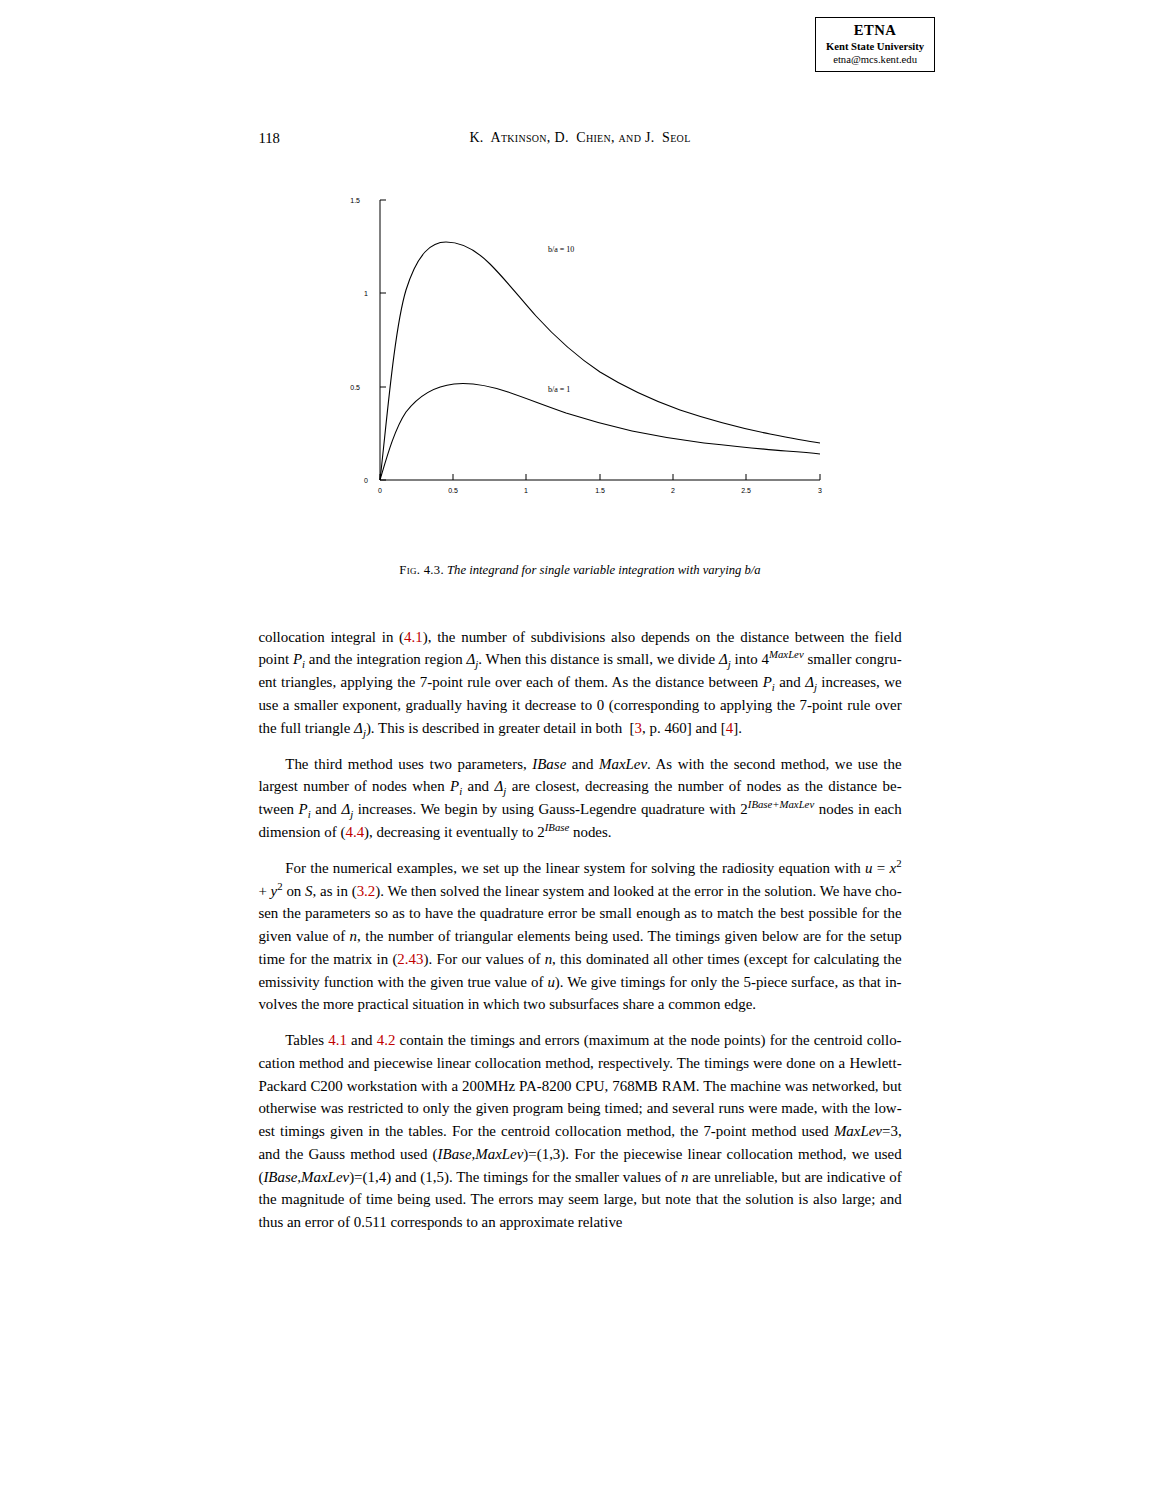ETNA
Kent State University
etna@mcs.kent.edu
118
K. Atkinson, D. Chien, and J. Seol
1.5 1 0.5 0 0 0.5 1 1.5 2 2.5 3 b/a = 10 b/a = 1
Fig. 4.3. The integrand for single variable integration with varying b/a
collocation integral in (4.1), the number of subdivisions also depends on the distance between the field point Pi and the integration region Δj. When this distance is small, we divide Δj into 4MaxLev smaller congruent triangles, applying the 7-point rule over each of them. As the distance between Pi and Δj increases, we use a smaller exponent, gradually having it decrease to 0 (corresponding to applying the 7-point rule over the full triangle Δj). This is described in greater detail in both [3, p. 460] and [4].
The third method uses two parameters, IBase and MaxLev. As with the second method, we use the largest number of nodes when Pi and Δj are closest, decreasing the number of nodes as the distance between Pi and Δj increases. We begin by using Gauss-Legendre quadrature with 2IBase+MaxLev nodes in each dimension of (4.4), decreasing it eventually to 2IBase nodes.
For the numerical examples, we set up the linear system for solving the radiosity equation with u = x2 + y2 on S, as in (3.2). We then solved the linear system and looked at the error in the solution. We have chosen the parameters so as to have the quadrature error be small enough as to match the best possible for the given value of n, the number of triangular elements being used. The timings given below are for the setup time for the matrix in (2.43). For our values of n, this dominated all other times (except for calculating the emissivity function with the given true value of u). We give timings for only the 5-piece surface, as that involves the more practical situation in which two subsurfaces share a common edge.
Tables 4.1 and 4.2 contain the timings and errors (maximum at the node points) for the centroid collocation method and piecewise linear collocation method, respectively. The timings were done on a Hewlett-Packard C200 workstation with a 200MHz PA-8200 CPU, 768MB RAM. The machine was networked, but otherwise was restricted to only the given program being timed; and several runs were made, with the lowest timings given in the tables. For the centroid collocation method, the 7-point method used MaxLev=3, and the Gauss method used (IBase,MaxLev)=(1,3). For the piecewise linear collocation method, we used (IBase,MaxLev)=(1,4) and (1,5). The timings for the smaller values of n are unreliable, but are indicative of the magnitude of time being used. The errors may seem large, but note that the solution is also large; and thus an error of 0.511 corresponds to an approximate relative